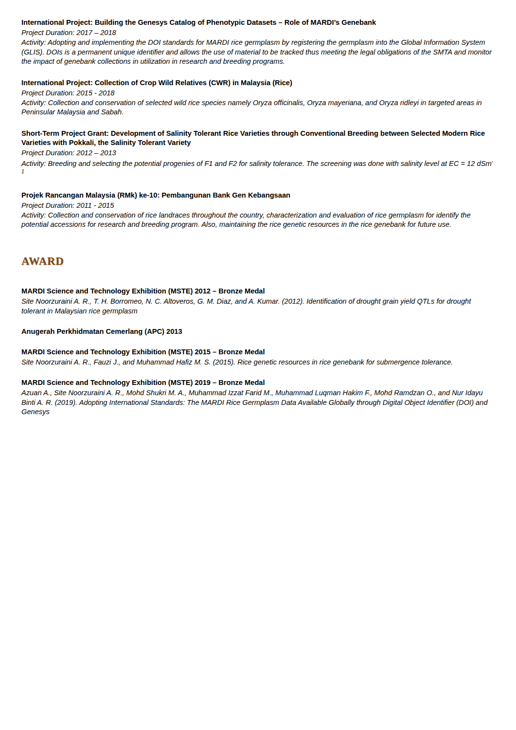International Project: Building the Genesys Catalog of Phenotypic Datasets – Role of MARDI’s Genebank
Project Duration: 2017 – 2018
Activity: Adopting and implementing the DOI standards for MARDI rice germplasm by registering the germplasm into the Global Information System (GLIS). DOIs is a permanent unique identifier and allows the use of material to be tracked thus meeting the legal obligations of the SMTA and monitor the impact of genebank collections in utilization in research and breeding programs.
International Project: Collection of Crop Wild Relatives (CWR) in Malaysia (Rice)
Project Duration: 2015 - 2018
Activity: Collection and conservation of selected wild rice species namely Oryza officinalis, Oryza mayeriana, and Oryza ridleyi in targeted areas in Peninsular Malaysia and Sabah.
Short-Term Project Grant: Development of Salinity Tolerant Rice Varieties through Conventional Breeding between Selected Modern Rice Varieties with Pokkali, the Salinity Tolerant Variety
Project Duration: 2012 – 2013
Activity: Breeding and selecting the potential progenies of F1 and F2 for salinity tolerance. The screening was done with salinity level at EC = 12 dSm-1
Projek Rancangan Malaysia (RMk) ke-10: Pembangunan Bank Gen Kebangsaan
Project Duration: 2011 - 2015
Activity: Collection and conservation of rice landraces throughout the country, characterization and evaluation of rice germplasm for identify the potential accessions for research and breeding program. Also, maintaining the rice genetic resources in the rice genebank for future use.
AWARD
MARDI Science and Technology Exhibition (MSTE) 2012 – Bronze Medal
Site Noorzuraini A. R., T. H. Borromeo, N. C. Altoveros, G. M. Diaz, and A. Kumar. (2012). Identification of drought grain yield QTLs for drought tolerant in Malaysian rice germplasm
Anugerah Perkhidmatan Cemerlang (APC) 2013
MARDI Science and Technology Exhibition (MSTE) 2015 – Bronze Medal
Site Noorzuraini A. R., Fauzi J., and Muhammad Hafiz M. S. (2015). Rice genetic resources in rice genebank for submergence tolerance.
MARDI Science and Technology Exhibition (MSTE) 2019 – Bronze Medal
Azuan A., Site Noorzuraini A. R., Mohd Shukri M. A., Muhammad Izzat Farid M., Muhammad Luqman Hakim F., Mohd Ramdzan O., and Nur Idayu Binti A. R. (2019). Adopting International Standards: The MARDI Rice Germplasm Data Available Globally through Digital Object Identifier (DOI) and Genesys